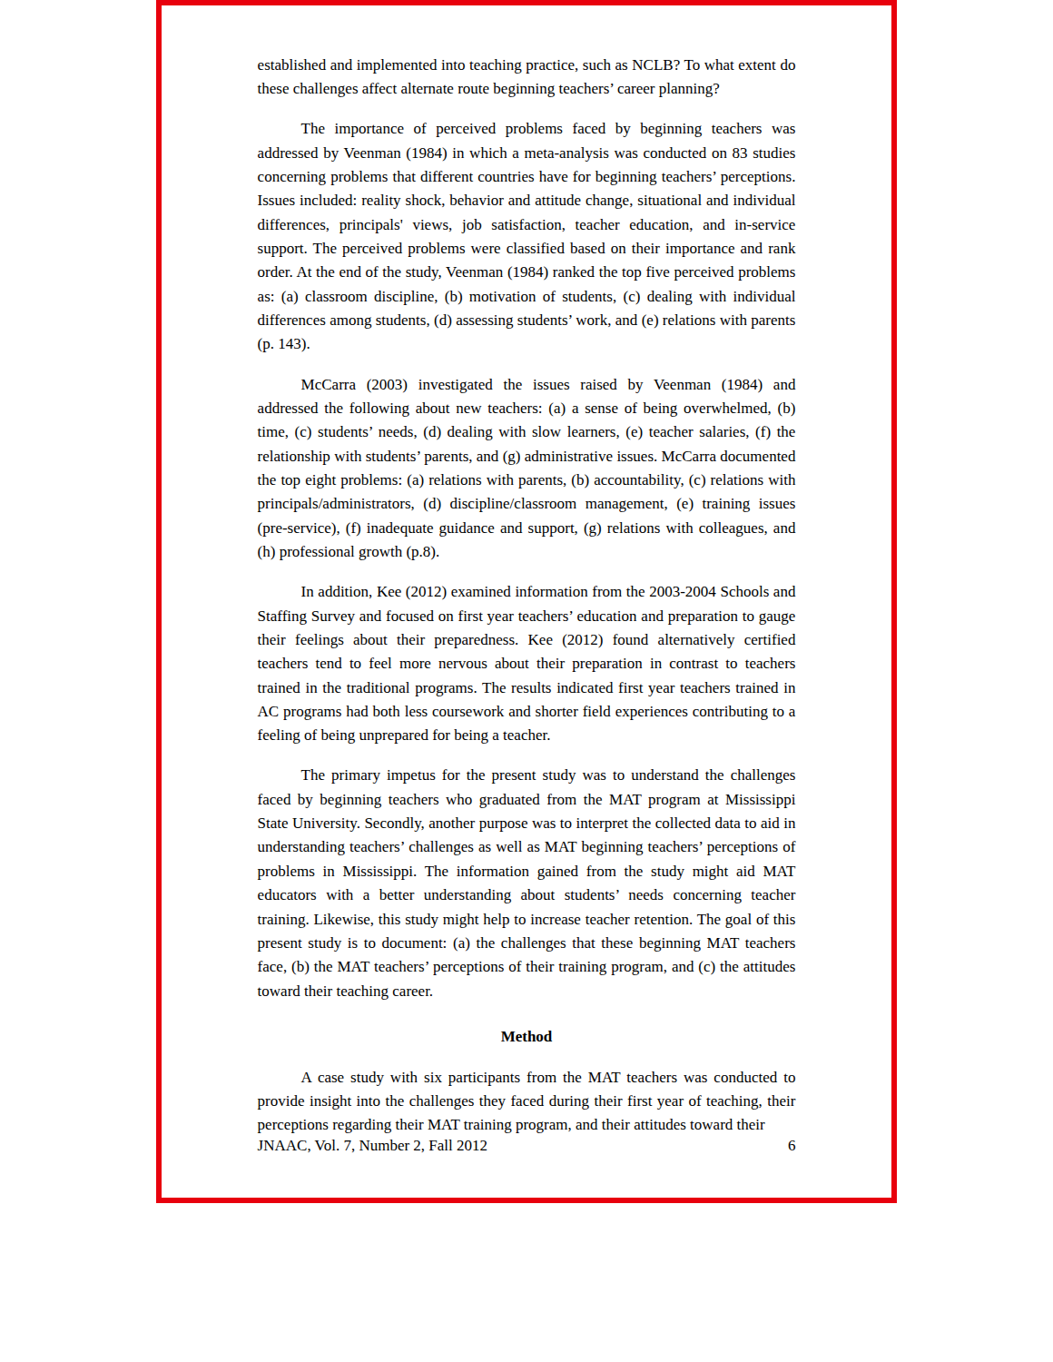established and implemented into teaching practice, such as NCLB? To what extent do these challenges affect alternate route beginning teachers’ career planning?
The importance of perceived problems faced by beginning teachers was addressed by Veenman (1984) in which a meta-analysis was conducted on 83 studies concerning problems that different countries have for beginning teachers’ perceptions. Issues included: reality shock, behavior and attitude change, situational and individual differences, principals' views, job satisfaction, teacher education, and in-service support. The perceived problems were classified based on their importance and rank order. At the end of the study, Veenman (1984) ranked the top five perceived problems as: (a) classroom discipline, (b) motivation of students, (c) dealing with individual differences among students, (d) assessing students’ work, and (e) relations with parents (p. 143).
McCarra (2003) investigated the issues raised by Veenman (1984) and addressed the following about new teachers: (a) a sense of being overwhelmed, (b) time, (c) students’ needs, (d) dealing with slow learners, (e) teacher salaries, (f) the relationship with students’ parents, and (g) administrative issues. McCarra documented the top eight problems: (a) relations with parents, (b) accountability, (c) relations with principals/administrators, (d) discipline/classroom management, (e) training issues (pre-service), (f) inadequate guidance and support, (g) relations with colleagues, and (h) professional growth (p.8).
In addition, Kee (2012) examined information from the 2003-2004 Schools and Staffing Survey and focused on first year teachers’ education and preparation to gauge their feelings about their preparedness. Kee (2012) found alternatively certified teachers tend to feel more nervous about their preparation in contrast to teachers trained in the traditional programs. The results indicated first year teachers trained in AC programs had both less coursework and shorter field experiences contributing to a feeling of being unprepared for being a teacher.
The primary impetus for the present study was to understand the challenges faced by beginning teachers who graduated from the MAT program at Mississippi State University. Secondly, another purpose was to interpret the collected data to aid in understanding teachers’ challenges as well as MAT beginning teachers’ perceptions of problems in Mississippi. The information gained from the study might aid MAT educators with a better understanding about students’ needs concerning teacher training. Likewise, this study might help to increase teacher retention. The goal of this present study is to document: (a) the challenges that these beginning MAT teachers face, (b) the MAT teachers’ perceptions of their training program, and (c) the attitudes toward their teaching career.
Method
A case study with six participants from the MAT teachers was conducted to provide insight into the challenges they faced during their first year of teaching, their perceptions regarding their MAT training program, and their attitudes toward their
JNAAC, Vol. 7, Number 2, Fall 2012 6